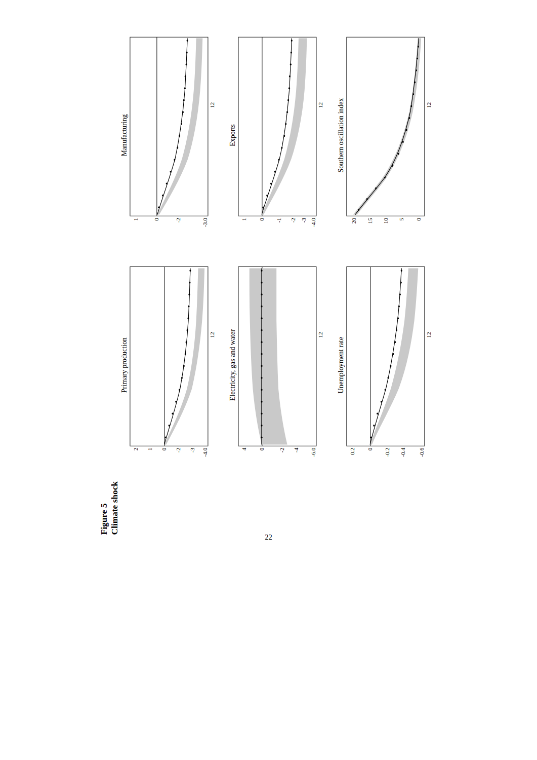Figure 5
Climate shock
Primary production
2 1 0 -2 -3 -4.0
12
Manufacturing
1 0 -2 -3.0
12
Electricity, gas and water
4 0 -2 -4 -6.0
12
Exports
1 0 -1 -2 -3 -4.0
12
Unemployment rate
0.2 0 -0.2 -0.4 -0.6
12
Southern oscillation index
20 15 10 5 0 12
22